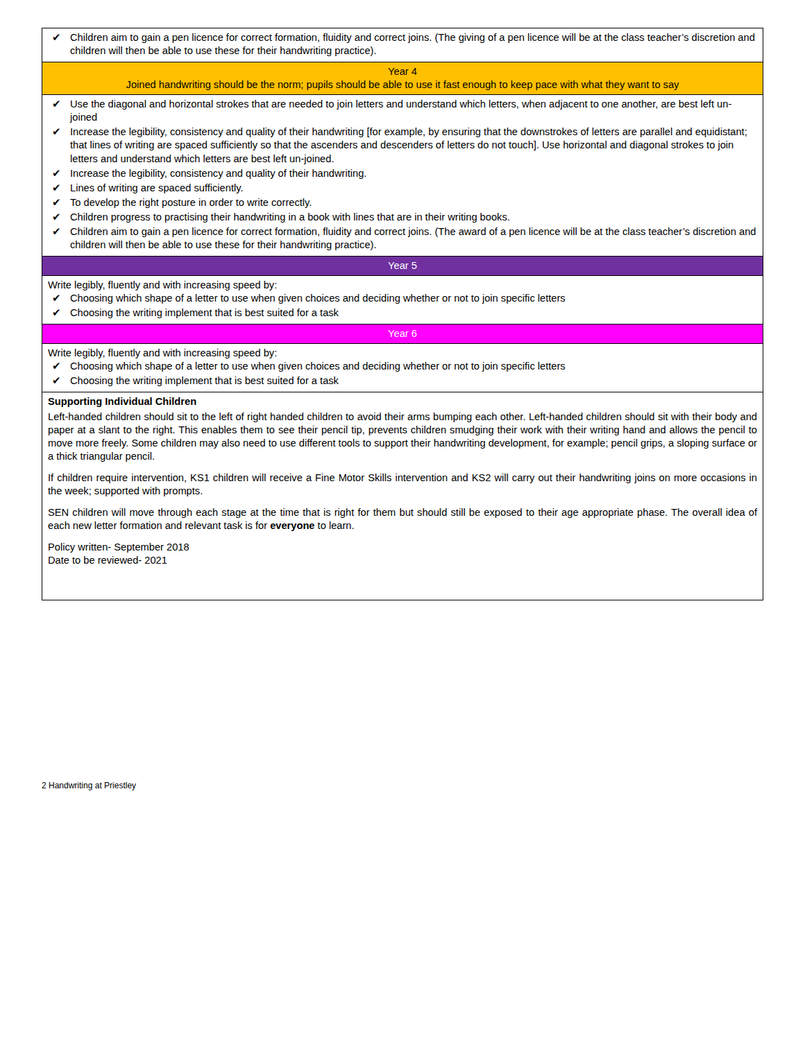| Children aim to gain a pen licence for correct formation, fluidity and correct joins. (The giving of a pen licence will be at the class teacher’s discretion and children will then be able to use these for their handwriting practice). |
| Year 4 Joined handwriting should be the norm; pupils should be able to use it fast enough to keep pace with what they want to say |
| Use the diagonal and horizontal strokes that are needed to join letters and understand which letters, when adjacent to one another, are best left un-joined Increase the legibility, consistency and quality of their handwriting [for example, by ensuring that the downstrokes of letters are parallel and equidistant; that lines of writing are spaced sufficiently so that the ascenders and descenders of letters do not touch]. Use horizontal and diagonal strokes to join letters and understand which letters are best left un-joined. Increase the legibility, consistency and quality of their handwriting. Lines of writing are spaced sufficiently. To develop the right posture in order to write correctly. Children progress to practising their handwriting in a book with lines that are in their writing books. Children aim to gain a pen licence for correct formation, fluidity and correct joins. (The award of a pen licence will be at the class teacher’s discretion and children will then be able to use these for their handwriting practice). |
| Year 5 |
| Write legibly, fluently and with increasing speed by: Choosing which shape of a letter to use when given choices and deciding whether or not to join specific letters Choosing the writing implement that is best suited for a task |
| Year 6 |
| Write legibly, fluently and with increasing speed by: Choosing which shape of a letter to use when given choices and deciding whether or not to join specific letters Choosing the writing implement that is best suited for a task |
| Supporting Individual Children Left-handed children should sit to the left of right handed children to avoid their arms bumping each other. Left-handed children should sit with their body and paper at a slant to the right. This enables them to see their pencil tip, prevents children smudging their work with their writing hand and allows the pencil to move more freely. Some children may also need to use different tools to support their handwriting development, for example; pencil grips, a sloping surface or a thick triangular pencil. If children require intervention, KS1 children will receive a Fine Motor Skills intervention and KS2 will carry out their handwriting joins on more occasions in the week; supported with prompts. SEN children will move through each stage at the time that is right for them but should still be exposed to their age appropriate phase. The overall idea of each new letter formation and relevant task is for everyone to learn. Policy written- September 2018 Date to be reviewed- 2021 |
2 Handwriting at Priestley